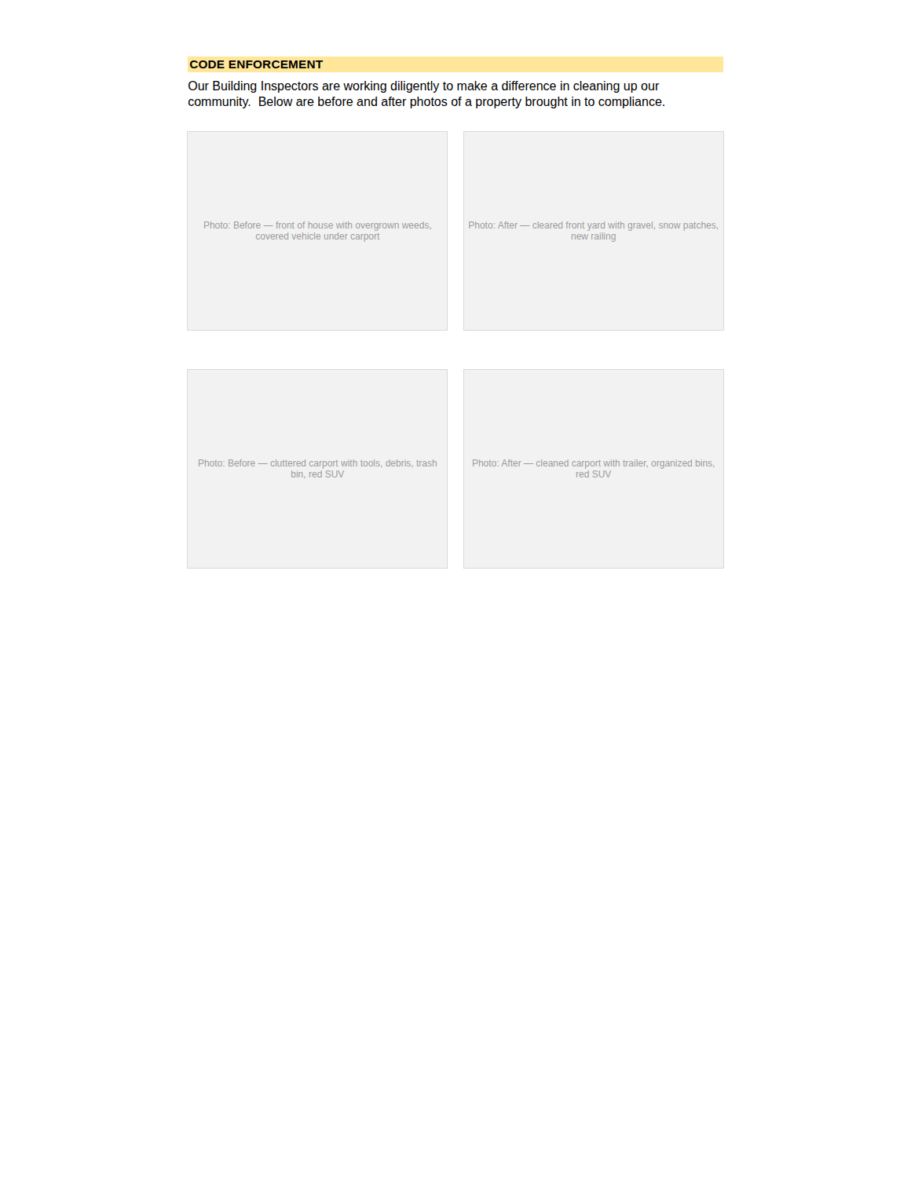Code Enforcement
Our Building Inspectors are working diligently to make a difference in cleaning up our community. Below are before and after photos of a property brought in to compliance.
Photo: Before — front of house with overgrown weeds, covered vehicle under carport
Photo: After — cleared front yard with gravel, snow patches, new railing
Photo: Before — cluttered carport with tools, debris, trash bin, red SUV
Photo: After — cleaned carport with trailer, organized bins, red SUV